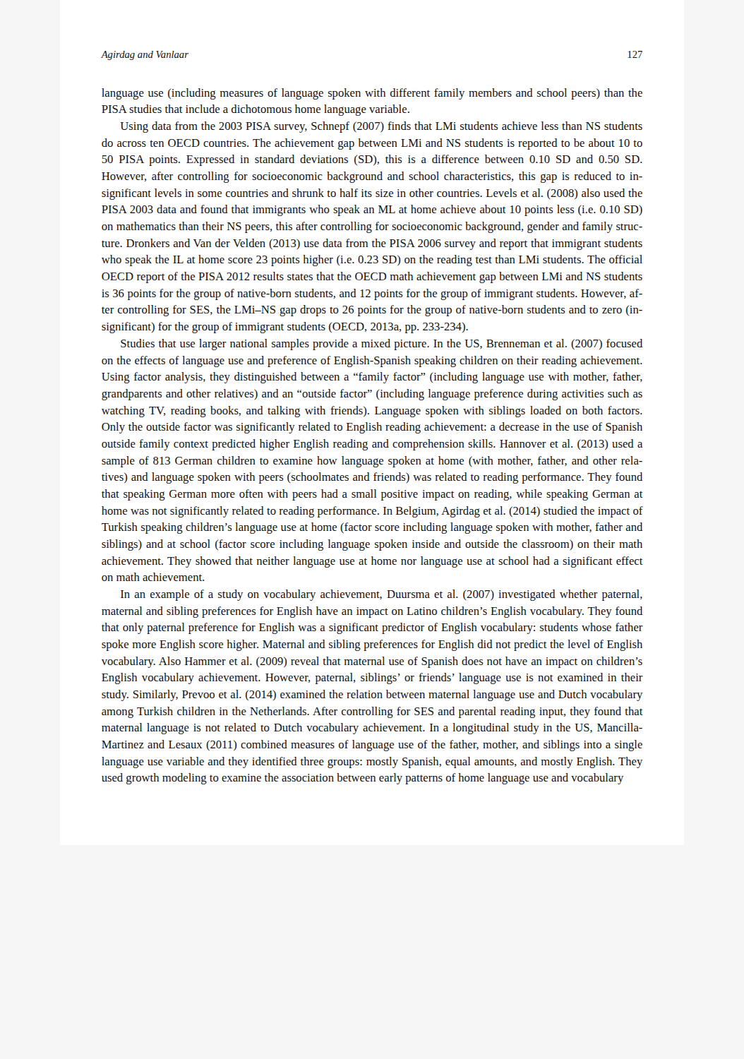Agirdag and Vanlaar 127
language use (including measures of language spoken with different family members and school peers) than the PISA studies that include a dichotomous home language variable.
Using data from the 2003 PISA survey, Schnepf (2007) finds that LMi students achieve less than NS students do across ten OECD countries. The achievement gap between LMi and NS students is reported to be about 10 to 50 PISA points. Expressed in standard deviations (SD), this is a difference between 0.10 SD and 0.50 SD. However, after controlling for socioeconomic background and school characteristics, this gap is reduced to insignificant levels in some countries and shrunk to half its size in other countries. Levels et al. (2008) also used the PISA 2003 data and found that immigrants who speak an ML at home achieve about 10 points less (i.e. 0.10 SD) on mathematics than their NS peers, this after controlling for socioeconomic background, gender and family structure. Dronkers and Van der Velden (2013) use data from the PISA 2006 survey and report that immigrant students who speak the IL at home score 23 points higher (i.e. 0.23 SD) on the reading test than LMi students. The official OECD report of the PISA 2012 results states that the OECD math achievement gap between LMi and NS students is 36 points for the group of native-born students, and 12 points for the group of immigrant students. However, after controlling for SES, the LMi–NS gap drops to 26 points for the group of native-born students and to zero (insignificant) for the group of immigrant students (OECD, 2013a, pp. 233-234).
Studies that use larger national samples provide a mixed picture. In the US, Brenneman et al. (2007) focused on the effects of language use and preference of English-Spanish speaking children on their reading achievement. Using factor analysis, they distinguished between a “family factor” (including language use with mother, father, grandparents and other relatives) and an “outside factor” (including language preference during activities such as watching TV, reading books, and talking with friends). Language spoken with siblings loaded on both factors. Only the outside factor was significantly related to English reading achievement: a decrease in the use of Spanish outside family context predicted higher English reading and comprehension skills. Hannover et al. (2013) used a sample of 813 German children to examine how language spoken at home (with mother, father, and other relatives) and language spoken with peers (schoolmates and friends) was related to reading performance. They found that speaking German more often with peers had a small positive impact on reading, while speaking German at home was not significantly related to reading performance. In Belgium, Agirdag et al. (2014) studied the impact of Turkish speaking children’s language use at home (factor score including language spoken with mother, father and siblings) and at school (factor score including language spoken inside and outside the classroom) on their math achievement. They showed that neither language use at home nor language use at school had a significant effect on math achievement.
In an example of a study on vocabulary achievement, Duursma et al. (2007) investigated whether paternal, maternal and sibling preferences for English have an impact on Latino children’s English vocabulary. They found that only paternal preference for English was a significant predictor of English vocabulary: students whose father spoke more English score higher. Maternal and sibling preferences for English did not predict the level of English vocabulary. Also Hammer et al. (2009) reveal that maternal use of Spanish does not have an impact on children’s English vocabulary achievement. However, paternal, siblings’ or friends’ language use is not examined in their study. Similarly, Prevoo et al. (2014) examined the relation between maternal language use and Dutch vocabulary among Turkish children in the Netherlands. After controlling for SES and parental reading input, they found that maternal language is not related to Dutch vocabulary achievement. In a longitudinal study in the US, Mancilla-Martinez and Lesaux (2011) combined measures of language use of the father, mother, and siblings into a single language use variable and they identified three groups: mostly Spanish, equal amounts, and mostly English. They used growth modeling to examine the association between early patterns of home language use and vocabulary